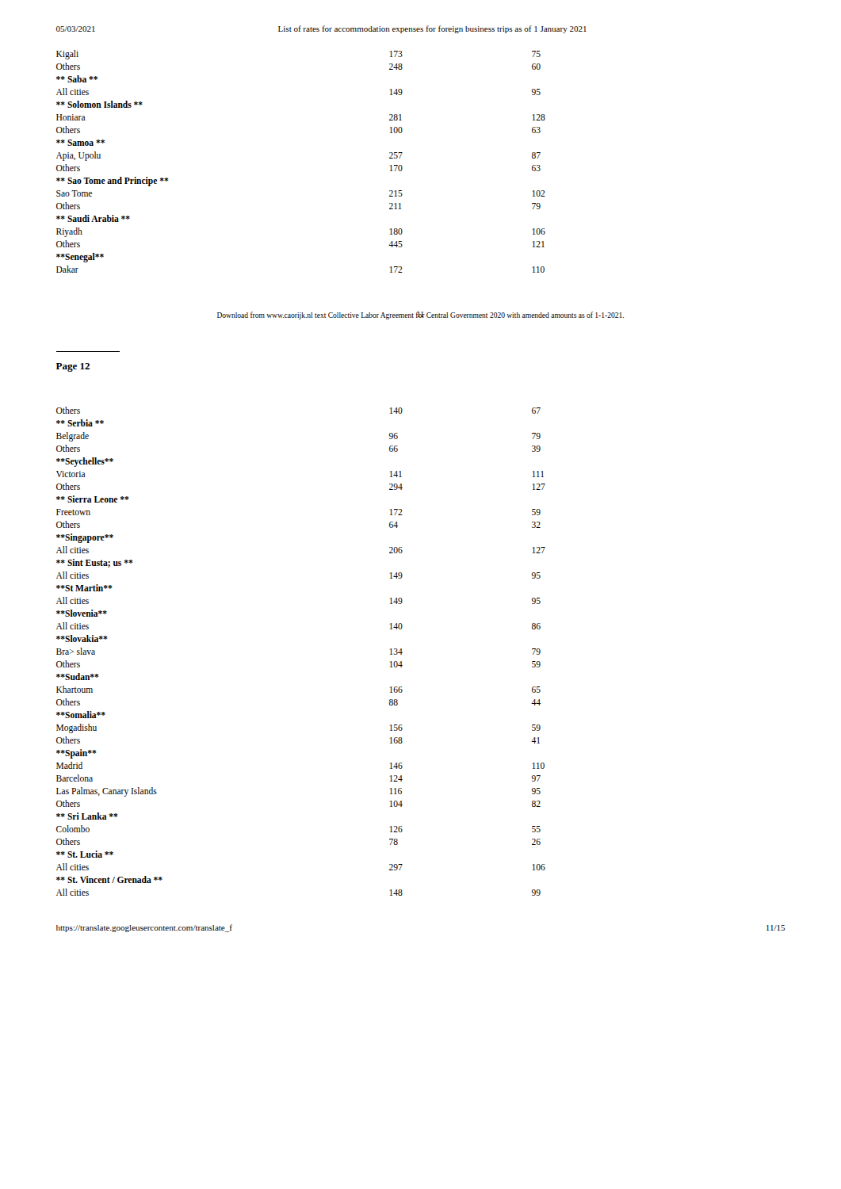05/03/2021
List of rates for accommodation expenses for foreign business trips as of 1 January 2021
| Kigali | 173 | 75 | |
| Others | 248 | 60 | |
| ** Saba ** | | | |
| All cities | 149 | 95 | |
| ** Solomon Islands ** | | | |
| Honiara | 281 | 128 | |
| Others | 100 | 63 | |
| ** Samoa ** | | | |
| Apia, Upolu | 257 | 87 | |
| Others | 170 | 63 | |
| ** Sao Tome and Principe ** | | | |
| Sao Tome | 215 | 102 | |
| Others | 211 | 79 | |
| ** Saudi Arabia ** | | | |
| Riyadh | 180 | 106 | |
| Others | 445 | 121 | |
| **Senegal** | | | |
| Dakar | 172 | 110 | |
11 Download from www.caorijk.nl text Collective Labor Agreement for Central Government 2020 with amended amounts as of 1-1-2021.
Page 12
| Others | 140 | 67 | |
| ** Serbia ** | | | |
| Belgrade | 96 | 79 | |
| Others | 66 | 39 | |
| **Seychelles** | | | |
| Victoria | 141 | 111 | |
| Others | 294 | 127 | |
| ** Sierra Leone ** | | | |
| Freetown | 172 | 59 | |
| Others | 64 | 32 | |
| **Singapore** | | | |
| All cities | 206 | 127 | |
| ** Sint Eusta; us ** | | | |
| All cities | 149 | 95 | |
| **St Martin** | | | |
| All cities | 149 | 95 | |
| **Slovenia** | | | |
| All cities | 140 | 86 | |
| **Slovakia** | | | |
| Bra> slava | 134 | 79 | |
| Others | 104 | 59 | |
| **Sudan** | | | |
| Khartoum | 166 | 65 | |
| Others | 88 | 44 | |
| **Somalia** | | | |
| Mogadishu | 156 | 59 | |
| Others | 168 | 41 | |
| **Spain** | | | |
| Madrid | 146 | 110 | |
| Barcelona | 124 | 97 | |
| Las Palmas, Canary Islands | 116 | 95 | |
| Others | 104 | 82 | |
| ** Sri Lanka ** | | | |
| Colombo | 126 | 55 | |
| Others | 78 | 26 | |
| ** St. Lucia ** | | | |
| All cities | 297 | 106 | |
| ** St. Vincent / Grenada ** | | | |
| All cities | 148 | 99 | |
https://translate.googleusercontent.com/translate_f
11/15